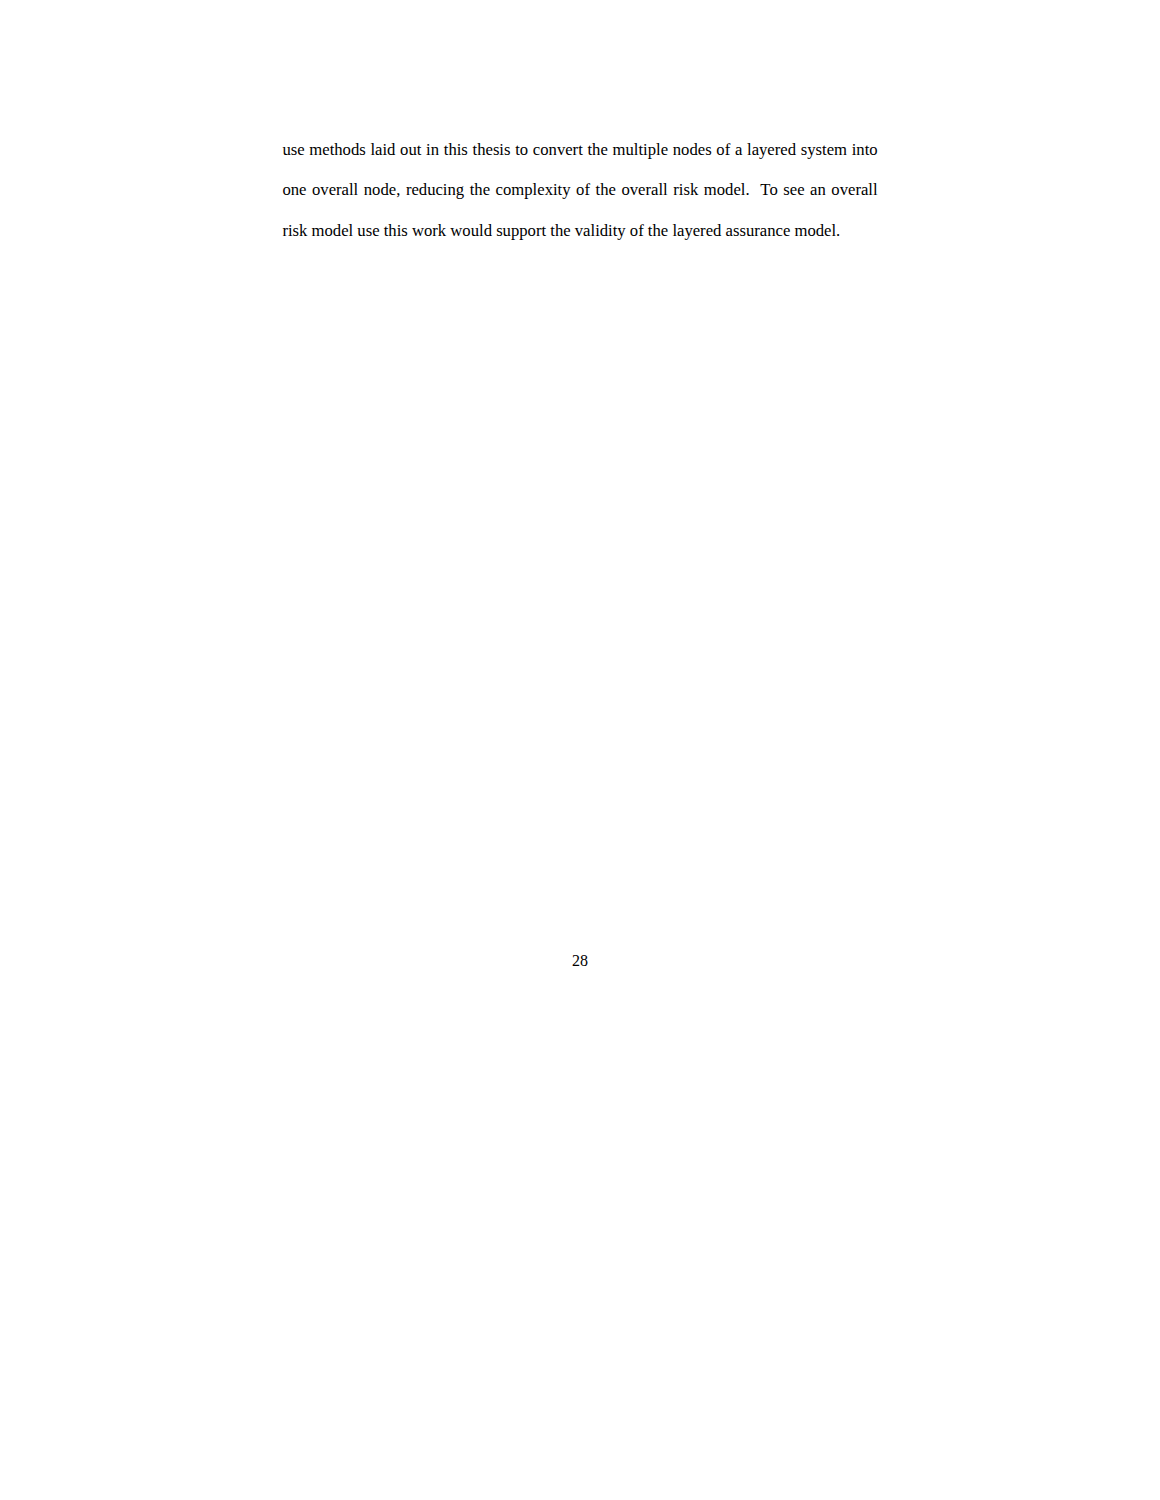use methods laid out in this thesis to convert the multiple nodes of a layered system into one overall node, reducing the complexity of the overall risk model. To see an overall risk model use this work would support the validity of the layered assurance model.
28